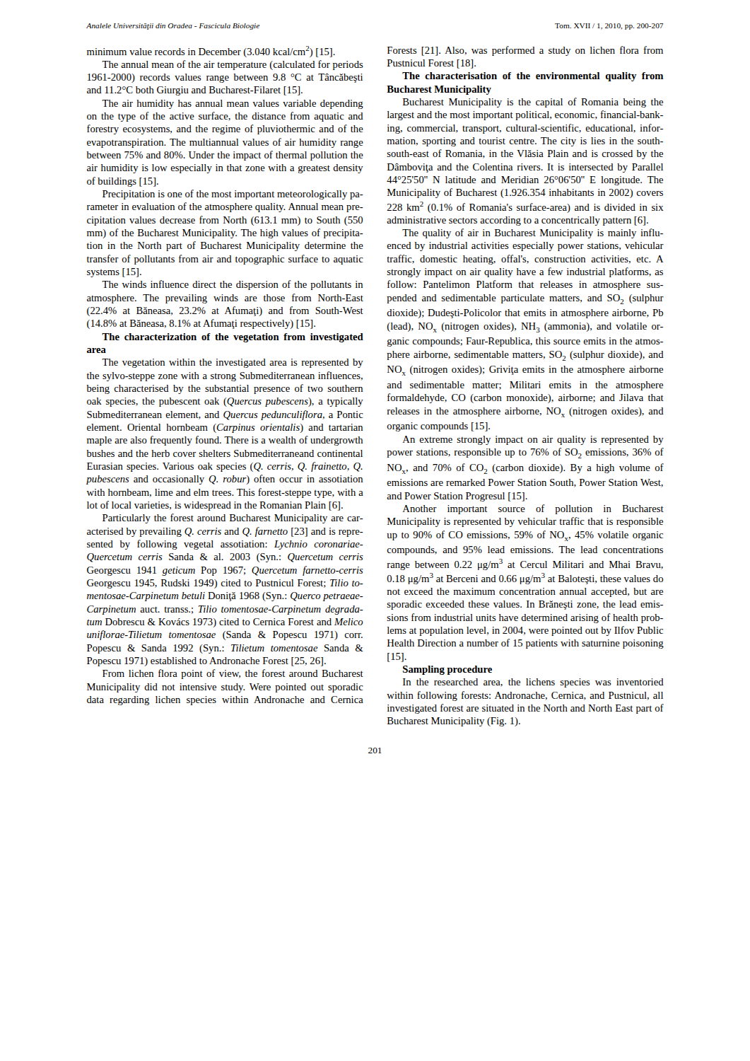Analele Universităţii din Oradea - Fascicula Biologie
Tom. XVII / 1, 2010, pp. 200-207
minimum value records in December (3.040 kcal/cm2) [15].
The annual mean of the air temperature (calculated for periods 1961-2000) records values range between 9.8 °C at Tâncăbeşti and 11.2°C both Giurgiu and Bucharest-Filaret [15].
The air humidity has annual mean values variable depending on the type of the active surface, the distance from aquatic and forestry ecosystems, and the regime of pluviothermic and of the evapotranspiration. The multiannual values of air humidity range between 75% and 80%. Under the impact of thermal pollution the air humidity is low especially in that zone with a greatest density of buildings [15].
Precipitation is one of the most important meteorologically parameter in evaluation of the atmosphere quality. Annual mean precipitation values decrease from North (613.1 mm) to South (550 mm) of the Bucharest Municipality. The high values of precipitation in the North part of Bucharest Municipality determine the transfer of pollutants from air and topographic surface to aquatic systems [15].
The winds influence direct the dispersion of the pollutants in atmosphere. The prevailing winds are those from North-East (22.4% at Băneasa, 23.2% at Afumaţi) and from South-West (14.8% at Băneasa, 8.1% at Afumaţi respectively) [15].
The characterization of the vegetation from investigated area
The vegetation within the investigated area is represented by the sylvo-steppe zone with a strong Submediterranean influences, being characterised by the substantial presence of two southern oak species, the pubescent oak (Quercus pubescens), a typically Submediterranean element, and Quercus pedunculiflora, a Pontic element. Oriental hornbeam (Carpinus orientalis) and tartarian maple are also frequently found. There is a wealth of undergrowth bushes and the herb cover shelters Submediterraneand continental Eurasian species. Various oak species (Q. cerris, Q. frainetto, Q. pubescens and occasionally Q. robur) often occur in assotiation with hornbeam, lime and elm trees. This forest-steppe type, with a lot of local varieties, is widespread in the Romanian Plain [6].
Particularly the forest around Bucharest Municipality are caracterised by prevailing Q. cerris and Q. farnetto [23] and is represented by following vegetal assotiation: Lychnio coronariae-Quercetum cerris Sanda & al. 2003 (Syn.: Quercetum cerris Georgescu 1941 geticum Pop 1967; Quercetum farnetto-cerris Georgescu 1945, Rudski 1949) cited to Pustnicul Forest; Tilio tomentosae-Carpinetum betuli Doniţă 1968 (Syn.: Querco petraeae-Carpinetum auct. transs.; Tilio tomentosae-Carpinetum degradatum Dobrescu & Kovács 1973) cited to Cernica Forest and Melico uniflorae-Tilietum tomentosae (Sanda & Popescu 1971) corr. Popescu & Sanda 1992 (Syn.: Tilietum tomentosae Sanda & Popescu 1971) established to Andronache Forest [25, 26].
From lichen flora point of view, the forest around Bucharest Municipality did not intensive study. Were pointed out sporadic data regarding lichen species within Andronache and Cernica Forests [21]. Also, was performed a study on lichen flora from Pustnicul Forest [18].
The characterisation of the environmental quality from Bucharest Municipality
Bucharest Municipality is the capital of Romania being the largest and the most important political, economic, financial-banking, commercial, transport, cultural-scientific, educational, information, sporting and tourist centre. The city is lies in the south-south-east of Romania, in the Vlăsia Plain and is crossed by the Dâmboviţa and the Colentina rivers. It is intersected by Parallel 44°25'50'' N latitude and Meridian 26°06'50'' E longitude. The Municipality of Bucharest (1.926.354 inhabitants in 2002) covers 228 km2 (0.1% of Romania's surface-area) and is divided in six administrative sectors according to a concentrically pattern [6].
The quality of air in Bucharest Municipality is mainly influenced by industrial activities especially power stations, vehicular traffic, domestic heating, offal's, construction activities, etc. A strongly impact on air quality have a few industrial platforms, as follow: Pantelimon Platform that releases in atmosphere suspended and sedimentable particulate matters, and SO2 (sulphur dioxide); Dudeşti-Policolor that emits in atmosphere airborne, Pb (lead), NOx (nitrogen oxides), NH3 (ammonia), and volatile organic compounds; Faur-Republica, this source emits in the atmosphere airborne, sedimentable matters, SO2 (sulphur dioxide), and NOx (nitrogen oxides); Griviţa emits in the atmosphere airborne and sedimentable matter; Militari emits in the atmosphere formaldehyde, CO (carbon monoxide), airborne; and Jilava that releases in the atmosphere airborne, NOx (nitrogen oxides), and organic compounds [15].
An extreme strongly impact on air quality is represented by power stations, responsible up to 76% of SO2 emissions, 36% of NOx, and 70% of CO2 (carbon dioxide). By a high volume of emissions are remarked Power Station South, Power Station West, and Power Station Progresul [15].
Another important source of pollution in Bucharest Municipality is represented by vehicular traffic that is responsible up to 90% of CO emissions, 59% of NOx, 45% volatile organic compounds, and 95% lead emissions. The lead concentrations range between 0.22 μg/m3 at Cercul Militari and Mhai Bravu, 0.18 μg/m3 at Berceni and 0.66 μg/m3 at Baloteşti, these values do not exceed the maximum concentration annual accepted, but are sporadic exceeded these values. In Brăneşti zone, the lead emissions from industrial units have determined arising of health problems at population level, in 2004, were pointed out by Ilfov Public Health Direction a number of 15 patients with saturnine poisoning [15].
Sampling procedure
In the researched area, the lichens species was inventoried within following forests: Andronache, Cernica, and Pustnicul, all investigated forest are situated in the North and North East part of Bucharest Municipality (Fig. 1).
201